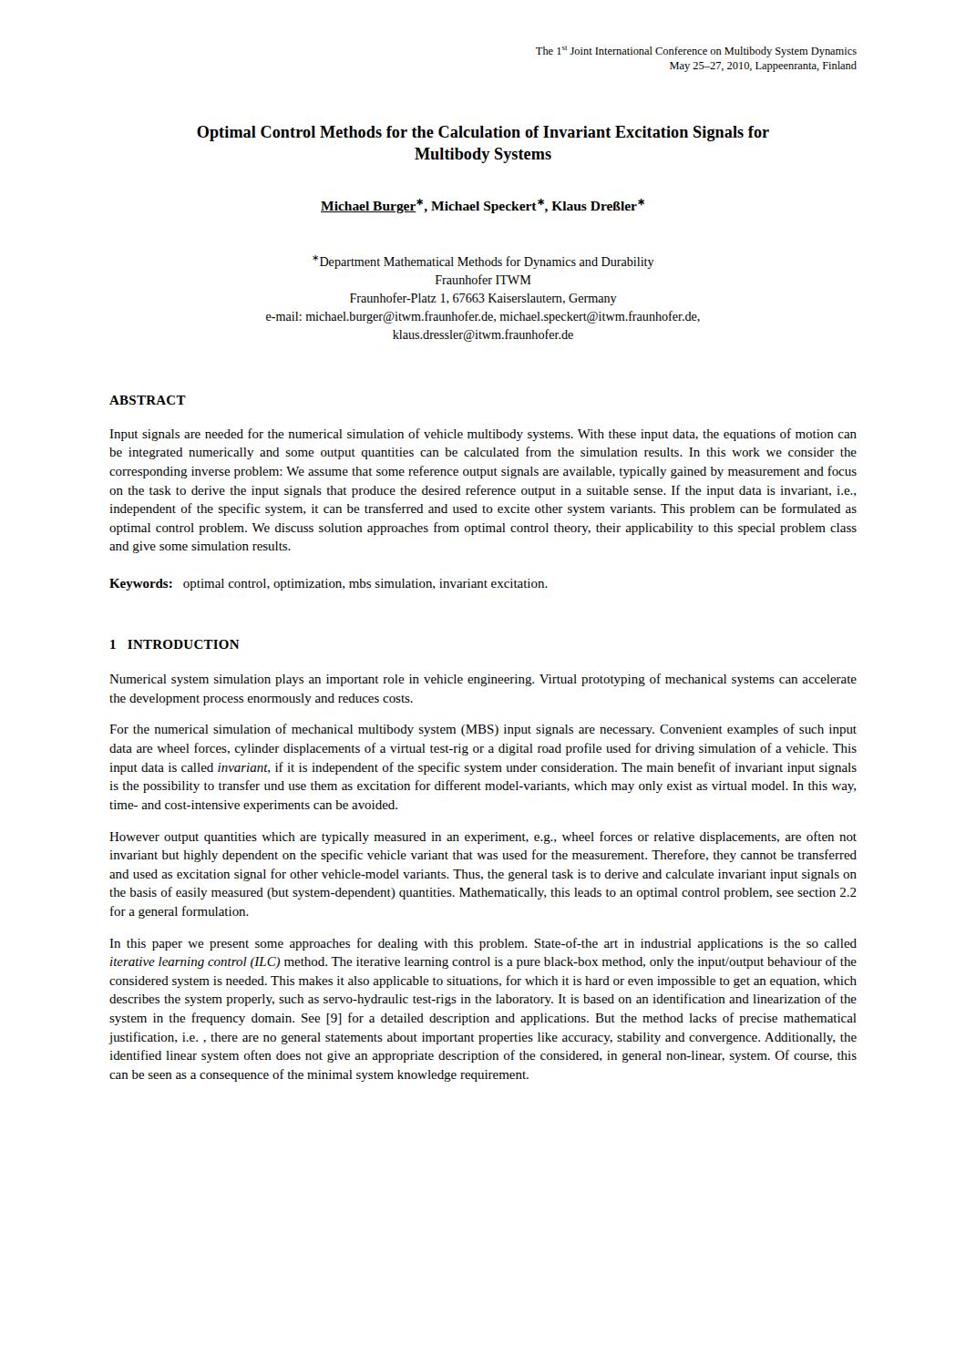The 1st Joint International Conference on Multibody System Dynamics
May 25–27, 2010, Lappeenranta, Finland
Optimal Control Methods for the Calculation of Invariant Excitation Signals for
Multibody Systems
Michael Burger∗, Michael Speckert∗, Klaus Dreßler∗
∗Department Mathematical Methods for Dynamics and Durability
Fraunhofer ITWM
Fraunhofer-Platz 1, 67663 Kaiserslautern, Germany
e-mail: michael.burger@itwm.fraunhofer.de, michael.speckert@itwm.fraunhofer.de,
klaus.dressler@itwm.fraunhofer.de
ABSTRACT
Input signals are needed for the numerical simulation of vehicle multibody systems. With these input data, the equations of motion can be integrated numerically and some output quantities can be calculated from the simulation results. In this work we consider the corresponding inverse problem: We assume that some reference output signals are available, typically gained by measurement and focus on the task to derive the input signals that produce the desired reference output in a suitable sense. If the input data is invariant, i.e., independent of the specific system, it can be transferred and used to excite other system variants. This problem can be formulated as optimal control problem. We discuss solution approaches from optimal control theory, their applicability to this special problem class and give some simulation results.
Keywords: optimal control, optimization, mbs simulation, invariant excitation.
1 INTRODUCTION
Numerical system simulation plays an important role in vehicle engineering. Virtual prototyping of mechanical systems can accelerate the development process enormously and reduces costs.
For the numerical simulation of mechanical multibody system (MBS) input signals are necessary. Convenient examples of such input data are wheel forces, cylinder displacements of a virtual test-rig or a digital road profile used for driving simulation of a vehicle. This input data is called invariant, if it is independent of the specific system under consideration. The main benefit of invariant input signals is the possibility to transfer und use them as excitation for different model-variants, which may only exist as virtual model. In this way, time- and cost-intensive experiments can be avoided.
However output quantities which are typically measured in an experiment, e.g., wheel forces or relative displacements, are often not invariant but highly dependent on the specific vehicle variant that was used for the measurement. Therefore, they cannot be transferred and used as excitation signal for other vehicle-model variants. Thus, the general task is to derive and calculate invariant input signals on the basis of easily measured (but system-dependent) quantities. Mathematically, this leads to an optimal control problem, see section 2.2 for a general formulation.
In this paper we present some approaches for dealing with this problem. State-of-the art in industrial applications is the so called iterative learning control (ILC) method. The iterative learning control is a pure black-box method, only the input/output behaviour of the considered system is needed. This makes it also applicable to situations, for which it is hard or even impossible to get an equation, which describes the system properly, such as servo-hydraulic test-rigs in the laboratory. It is based on an identification and linearization of the system in the frequency domain. See [9] for a detailed description and applications. But the method lacks of precise mathematical justification, i.e. , there are no general statements about important properties like accuracy, stability and convergence. Additionally, the identified linear system often does not give an appropriate description of the considered, in general non-linear, system. Of course, this can be seen as a consequence of the minimal system knowledge requirement.